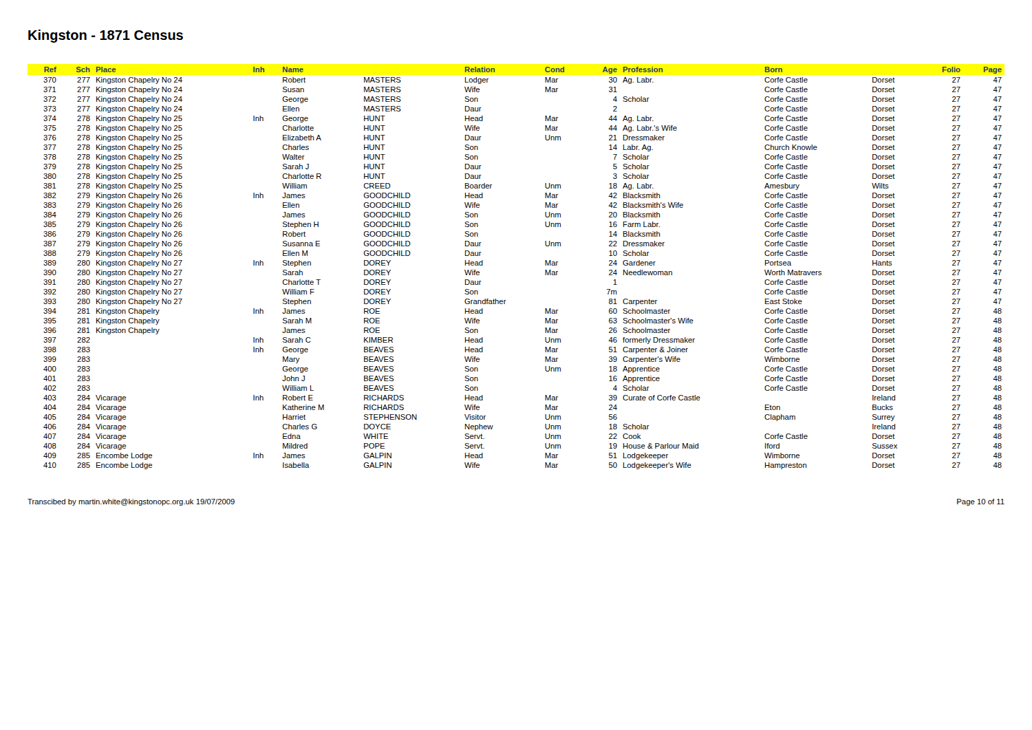Kingston - 1871 Census
| Ref | Sch | Place | Inh | Name | | Relation | Cond | Age | Profession | Born | | Folio | Page |
| --- | --- | --- | --- | --- | --- | --- | --- | --- | --- | --- | --- | --- | --- |
| 370 | 277 | Kingston Chapelry No 24 | | Robert | Masters | Lodger | Mar | 30 | Ag. Labr. | Corfe Castle | Dorset | 27 | 47 |
| 371 | 277 | Kingston Chapelry No 24 | | Susan | Masters | Wife | Mar | 31 | | Corfe Castle | Dorset | 27 | 47 |
| 372 | 277 | Kingston Chapelry No 24 | | George | Masters | Son | | 4 | Scholar | Corfe Castle | Dorset | 27 | 47 |
| 373 | 277 | Kingston Chapelry No 24 | | Ellen | Masters | Daur | | 2 | | Corfe Castle | Dorset | 27 | 47 |
| 374 | 278 | Kingston Chapelry No 25 | Inh | George | Hunt | Head | Mar | 44 | Ag. Labr. | Corfe Castle | Dorset | 27 | 47 |
| 375 | 278 | Kingston Chapelry No 25 | | Charlotte | Hunt | Wife | Mar | 44 | Ag. Labr.'s Wife | Corfe Castle | Dorset | 27 | 47 |
| 376 | 278 | Kingston Chapelry No 25 | | Elizabeth A | Hunt | Daur | Unm | 21 | Dressmaker | Corfe Castle | Dorset | 27 | 47 |
| 377 | 278 | Kingston Chapelry No 25 | | Charles | Hunt | Son | | 14 | Labr. Ag. | Church Knowle | Dorset | 27 | 47 |
| 378 | 278 | Kingston Chapelry No 25 | | Walter | Hunt | Son | | 7 | Scholar | Corfe Castle | Dorset | 27 | 47 |
| 379 | 278 | Kingston Chapelry No 25 | | Sarah J | Hunt | Daur | | 5 | Scholar | Corfe Castle | Dorset | 27 | 47 |
| 380 | 278 | Kingston Chapelry No 25 | | Charlotte R | Hunt | Daur | | 3 | Scholar | Corfe Castle | Dorset | 27 | 47 |
| 381 | 278 | Kingston Chapelry No 25 | | William | Creed | Boarder | Unm | 18 | Ag. Labr. | Amesbury | Wilts | 27 | 47 |
| 382 | 279 | Kingston Chapelry No 26 | Inh | James | Goodchild | Head | Mar | 42 | Blacksmith | Corfe Castle | Dorset | 27 | 47 |
| 383 | 279 | Kingston Chapelry No 26 | | Ellen | Goodchild | Wife | Mar | 42 | Blacksmith's Wife | Corfe Castle | Dorset | 27 | 47 |
| 384 | 279 | Kingston Chapelry No 26 | | James | Goodchild | Son | Unm | 20 | Blacksmith | Corfe Castle | Dorset | 27 | 47 |
| 385 | 279 | Kingston Chapelry No 26 | | Stephen H | Goodchild | Son | Unm | 16 | Farm Labr. | Corfe Castle | Dorset | 27 | 47 |
| 386 | 279 | Kingston Chapelry No 26 | | Robert | Goodchild | Son | | 14 | Blacksmith | Corfe Castle | Dorset | 27 | 47 |
| 387 | 279 | Kingston Chapelry No 26 | | Susanna E | Goodchild | Daur | Unm | 22 | Dressmaker | Corfe Castle | Dorset | 27 | 47 |
| 388 | 279 | Kingston Chapelry No 26 | | Ellen M | Goodchild | Daur | | 10 | Scholar | Corfe Castle | Dorset | 27 | 47 |
| 389 | 280 | Kingston Chapelry No 27 | Inh | Stephen | Dorey | Head | Mar | 24 | Gardener | Portsea | Hants | 27 | 47 |
| 390 | 280 | Kingston Chapelry No 27 | | Sarah | Dorey | Wife | Mar | 24 | Needlewoman | Worth Matravers | Dorset | 27 | 47 |
| 391 | 280 | Kingston Chapelry No 27 | | Charlotte T | Dorey | Daur | | 1 | | Corfe Castle | Dorset | 27 | 47 |
| 392 | 280 | Kingston Chapelry No 27 | | William F | Dorey | Son | | 7m | | Corfe Castle | Dorset | 27 | 47 |
| 393 | 280 | Kingston Chapelry No 27 | | Stephen | Dorey | Grandfather | | 81 | Carpenter | East Stoke | Dorset | 27 | 47 |
| 394 | 281 | Kingston Chapelry | Inh | James | Roe | Head | Mar | 60 | Schoolmaster | Corfe Castle | Dorset | 27 | 48 |
| 395 | 281 | Kingston Chapelry | | Sarah M | Roe | Wife | Mar | 63 | Schoolmaster's Wife | Corfe Castle | Dorset | 27 | 48 |
| 396 | 281 | Kingston Chapelry | | James | Roe | Son | Mar | 26 | Schoolmaster | Corfe Castle | Dorset | 27 | 48 |
| 397 | 282 | | Inh | Sarah C | Kimber | Head | Unm | 46 | formerly Dressmaker | Corfe Castle | Dorset | 27 | 48 |
| 398 | 283 | | Inh | George | Beaves | Head | Mar | 51 | Carpenter & Joiner | Corfe Castle | Dorset | 27 | 48 |
| 399 | 283 | | | Mary | Beaves | Wife | Mar | 39 | Carpenter's Wife | Wimborne | Dorset | 27 | 48 |
| 400 | 283 | | | George | Beaves | Son | Unm | 18 | Apprentice | Corfe Castle | Dorset | 27 | 48 |
| 401 | 283 | | | John J | Beaves | Son | | 16 | Apprentice | Corfe Castle | Dorset | 27 | 48 |
| 402 | 283 | | | William L | Beaves | Son | | 4 | Scholar | Corfe Castle | Dorset | 27 | 48 |
| 403 | 284 | Vicarage | Inh | Robert E | Richards | Head | Mar | 39 | Curate of Corfe Castle | | Ireland | 27 | 48 |
| 404 | 284 | Vicarage | | Katherine M | Richards | Wife | Mar | 24 | | Eton | Bucks | 27 | 48 |
| 405 | 284 | Vicarage | | Harriet | Stephenson | Visitor | Unm | 56 | | Clapham | Surrey | 27 | 48 |
| 406 | 284 | Vicarage | | Charles G | Doyce | Nephew | Unm | 18 | Scholar | | Ireland | 27 | 48 |
| 407 | 284 | Vicarage | | Edna | White | Servt. | Unm | 22 | Cook | Corfe Castle | Dorset | 27 | 48 |
| 408 | 284 | Vicarage | | Mildred | Pope | Servt. | Unm | 19 | House & Parlour Maid | Iford | Sussex | 27 | 48 |
| 409 | 285 | Encombe Lodge | Inh | James | Galpin | Head | Mar | 51 | Lodgekeeper | Wimborne | Dorset | 27 | 48 |
| 410 | 285 | Encombe Lodge | | Isabella | Galpin | Wife | Mar | 50 | Lodgekeeper's Wife | Hampreston | Dorset | 27 | 48 |
Transcibed by martin.white@kingstonopc.org.uk 19/07/2009 Page 10 of 11